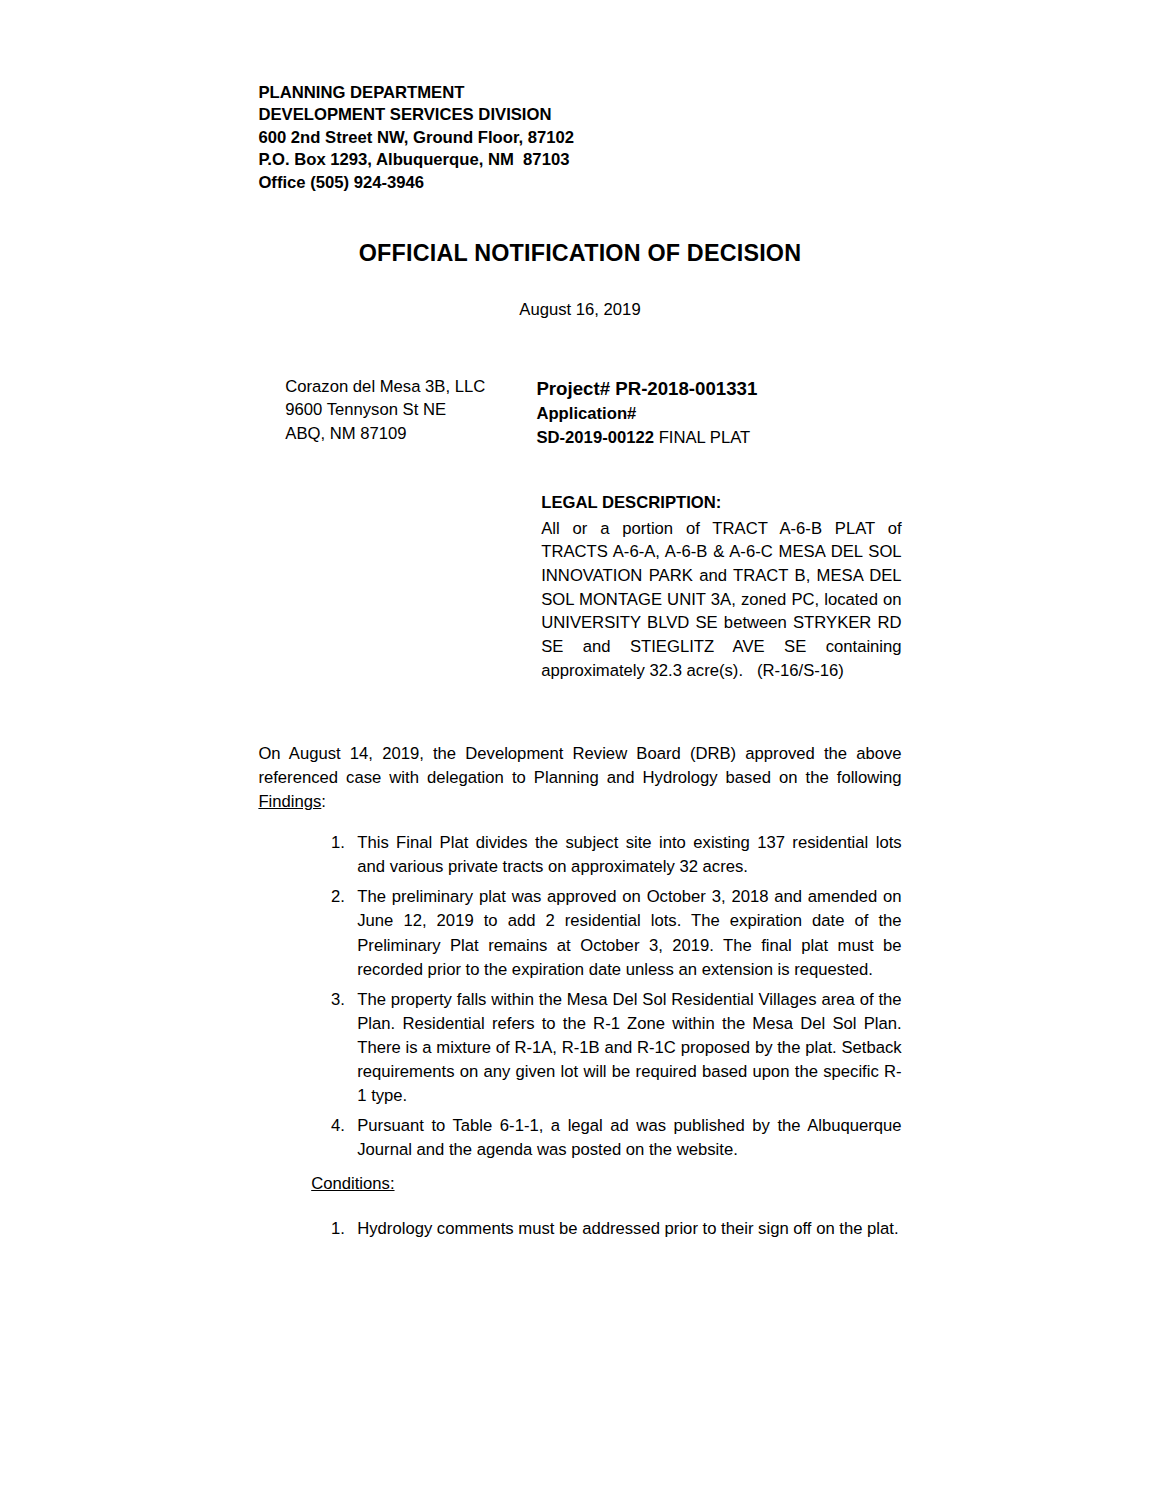PLANNING DEPARTMENT
DEVELOPMENT SERVICES DIVISION
600 2nd Street NW, Ground Floor, 87102
P.O. Box 1293, Albuquerque, NM 87103
Office (505) 924-3946
OFFICIAL NOTIFICATION OF DECISION
August 16, 2019
| Corazon del Mesa 3B, LLC 9600 Tennyson St NE ABQ, NM 87109 | Project# PR-2018-001331 Application# SD-2019-00122 FINAL PLAT LEGAL DESCRIPTION: All or a portion of TRACT A-6-B PLAT of TRACTS A-6-A, A-6-B & A-6-C MESA DEL SOL INNOVATION PARK and TRACT B, MESA DEL SOL MONTAGE UNIT 3A, zoned PC, located on UNIVERSITY BLVD SE between STRYKER RD SE and STIEGLITZ AVE SE containing approximately 32.3 acre(s). (R-16/S-16) |
On August 14, 2019, the Development Review Board (DRB) approved the above referenced case with delegation to Planning and Hydrology based on the following Findings:
This Final Plat divides the subject site into existing 137 residential lots and various private tracts on approximately 32 acres.
The preliminary plat was approved on October 3, 2018 and amended on June 12, 2019 to add 2 residential lots. The expiration date of the Preliminary Plat remains at October 3, 2019. The final plat must be recorded prior to the expiration date unless an extension is requested.
The property falls within the Mesa Del Sol Residential Villages area of the Plan. Residential refers to the R-1 Zone within the Mesa Del Sol Plan. There is a mixture of R-1A, R-1B and R-1C proposed by the plat. Setback requirements on any given lot will be required based upon the specific R-1 type.
Pursuant to Table 6-1-1, a legal ad was published by the Albuquerque Journal and the agenda was posted on the website.
Conditions:
Hydrology comments must be addressed prior to their sign off on the plat.